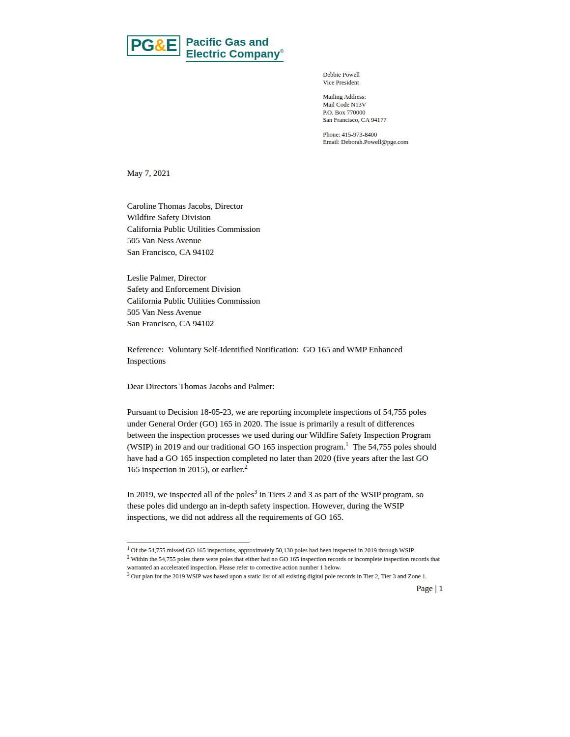PG&E
Pacific Gas and
Electric Company®
Debbie Powell
Vice President
Mailing Address:
Mail Code N13V
P.O. Box 770000
San Francisco, CA 94177
Phone: 415-973-8400
Email: Deborah.Powell@pge.com
May 7, 2021
Caroline Thomas Jacobs, Director
Wildfire Safety Division
California Public Utilities Commission
505 Van Ness Avenue
San Francisco, CA 94102
Leslie Palmer, Director
Safety and Enforcement Division
California Public Utilities Commission
505 Van Ness Avenue
San Francisco, CA 94102
Reference: Voluntary Self-Identified Notification: GO 165 and WMP Enhanced Inspections
Dear Directors Thomas Jacobs and Palmer:
Pursuant to Decision 18-05-23, we are reporting incomplete inspections of 54,755 poles under General Order (GO) 165 in 2020. The issue is primarily a result of differences between the inspection processes we used during our Wildfire Safety Inspection Program (WSIP) in 2019 and our traditional GO 165 inspection program.1 The 54,755 poles should have had a GO 165 inspection completed no later than 2020 (five years after the last GO 165 inspection in 2015), or earlier.2
In 2019, we inspected all of the poles3 in Tiers 2 and 3 as part of the WSIP program, so these poles did undergo an in-depth safety inspection. However, during the WSIP inspections, we did not address all the requirements of GO 165.
1 Of the 54,755 missed GO 165 inspections, approximately 50,130 poles had been inspected in 2019 through WSIP.
2 Within the 54,755 poles there were poles that either had no GO 165 inspection records or incomplete inspection records that warranted an accelerated inspection. Please refer to corrective action number 1 below.
3 Our plan for the 2019 WSIP was based upon a static list of all existing digital pole records in Tier 2, Tier 3 and Zone 1.
Page | 1